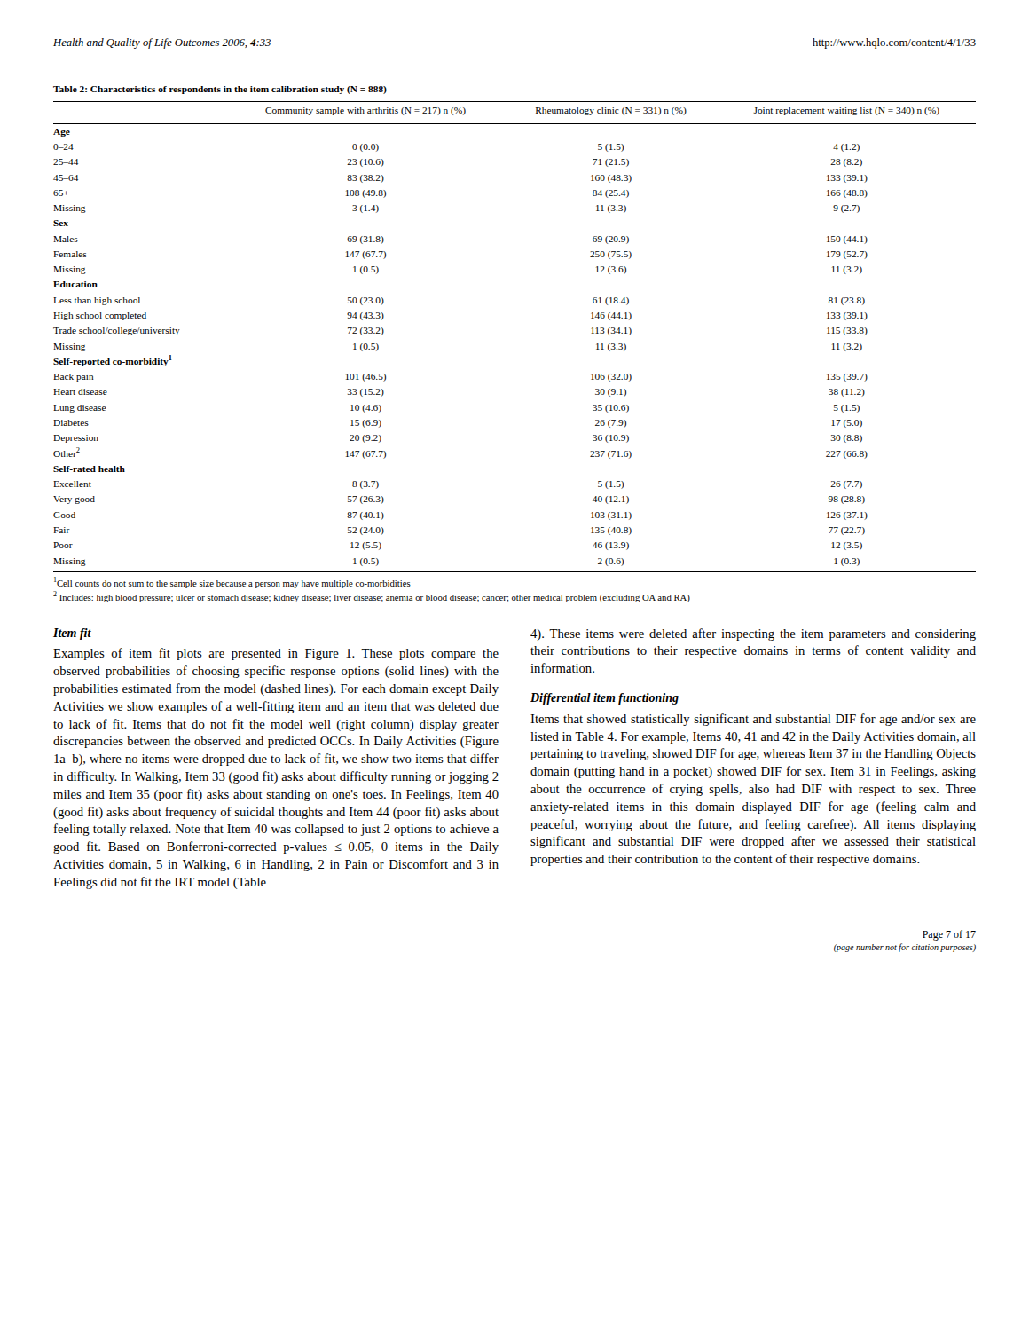Health and Quality of Life Outcomes 2006, 4:33
http://www.hqlo.com/content/4/1/33
Table 2: Characteristics of respondents in the item calibration study (N = 888)
| | Community sample with arthritis (N = 217) n (%) | Rheumatology clinic (N = 331) n (%) | Joint replacement waiting list (N = 340) n (%) |
| --- | --- | --- | --- |
| Age | | | |
| 0–24 | 0 (0.0) | 5 (1.5) | 4 (1.2) |
| 25–44 | 23 (10.6) | 71 (21.5) | 28 (8.2) |
| 45–64 | 83 (38.2) | 160 (48.3) | 133 (39.1) |
| 65+ | 108 (49.8) | 84 (25.4) | 166 (48.8) |
| Missing | 3 (1.4) | 11 (3.3) | 9 (2.7) |
| Sex | | | |
| Males | 69 (31.8) | 69 (20.9) | 150 (44.1) |
| Females | 147 (67.7) | 250 (75.5) | 179 (52.7) |
| Missing | 1 (0.5) | 12 (3.6) | 11 (3.2) |
| Education | | | |
| Less than high school | 50 (23.0) | 61 (18.4) | 81 (23.8) |
| High school completed | 94 (43.3) | 146 (44.1) | 133 (39.1) |
| Trade school/college/university | 72 (33.2) | 113 (34.1) | 115 (33.8) |
| Missing | 1 (0.5) | 11 (3.3) | 11 (3.2) |
| Self-reported co-morbidity 1 | | | |
| Back pain | 101 (46.5) | 106 (32.0) | 135 (39.7) |
| Heart disease | 33 (15.2) | 30 (9.1) | 38 (11.2) |
| Lung disease | 10 (4.6) | 35 (10.6) | 5 (1.5) |
| Diabetes | 15 (6.9) | 26 (7.9) | 17 (5.0) |
| Depression | 20 (9.2) | 36 (10.9) | 30 (8.8) |
| Other 2 | 147 (67.7) | 237 (71.6) | 227 (66.8) |
| Self-rated health | | | |
| Excellent | 8 (3.7) | 5 (1.5) | 26 (7.7) |
| Very good | 57 (26.3) | 40 (12.1) | 98 (28.8) |
| Good | 87 (40.1) | 103 (31.1) | 126 (37.1) |
| Fair | 52 (24.0) | 135 (40.8) | 77 (22.7) |
| Poor | 12 (5.5) | 46 (13.9) | 12 (3.5) |
| Missing | 1 (0.5) | 2 (0.6) | 1 (0.3) |
1Cell counts do not sum to the sample size because a person may have multiple co-morbidities
2 Includes: high blood pressure; ulcer or stomach disease; kidney disease; liver disease; anemia or blood disease; cancer; other medical problem (excluding OA and RA)
Item fit
Examples of item fit plots are presented in Figure 1. These plots compare the observed probabilities of choosing specific response options (solid lines) with the probabilities estimated from the model (dashed lines). For each domain except Daily Activities we show examples of a well-fitting item and an item that was deleted due to lack of fit. Items that do not fit the model well (right column) display greater discrepancies between the observed and predicted OCCs. In Daily Activities (Figure 1a–b), where no items were dropped due to lack of fit, we show two items that differ in difficulty. In Walking, Item 33 (good fit) asks about difficulty running or jogging 2 miles and Item 35 (poor fit) asks about standing on one's toes. In Feelings, Item 40 (good fit) asks about frequency of suicidal thoughts and Item 44 (poor fit) asks about feeling totally relaxed. Note that Item 40 was collapsed to just 2 options to achieve a good fit. Based on Bonferroni-corrected p-values ≤ 0.05, 0 items in the Daily Activities domain, 5 in Walking, 6 in Handling, 2 in Pain or Discomfort and 3 in Feelings did not fit the IRT model (Table
4). These items were deleted after inspecting the item parameters and considering their contributions to their respective domains in terms of content validity and information.
Differential item functioning
Items that showed statistically significant and substantial DIF for age and/or sex are listed in Table 4. For example, Items 40, 41 and 42 in the Daily Activities domain, all pertaining to traveling, showed DIF for age, whereas Item 37 in the Handling Objects domain (putting hand in a pocket) showed DIF for sex. Item 31 in Feelings, asking about the occurrence of crying spells, also had DIF with respect to sex. Three anxiety-related items in this domain displayed DIF for age (feeling calm and peaceful, worrying about the future, and feeling carefree). All items displaying significant and substantial DIF were dropped after we assessed their statistical properties and their contribution to the content of their respective domains.
Page 7 of 17
(page number not for citation purposes)